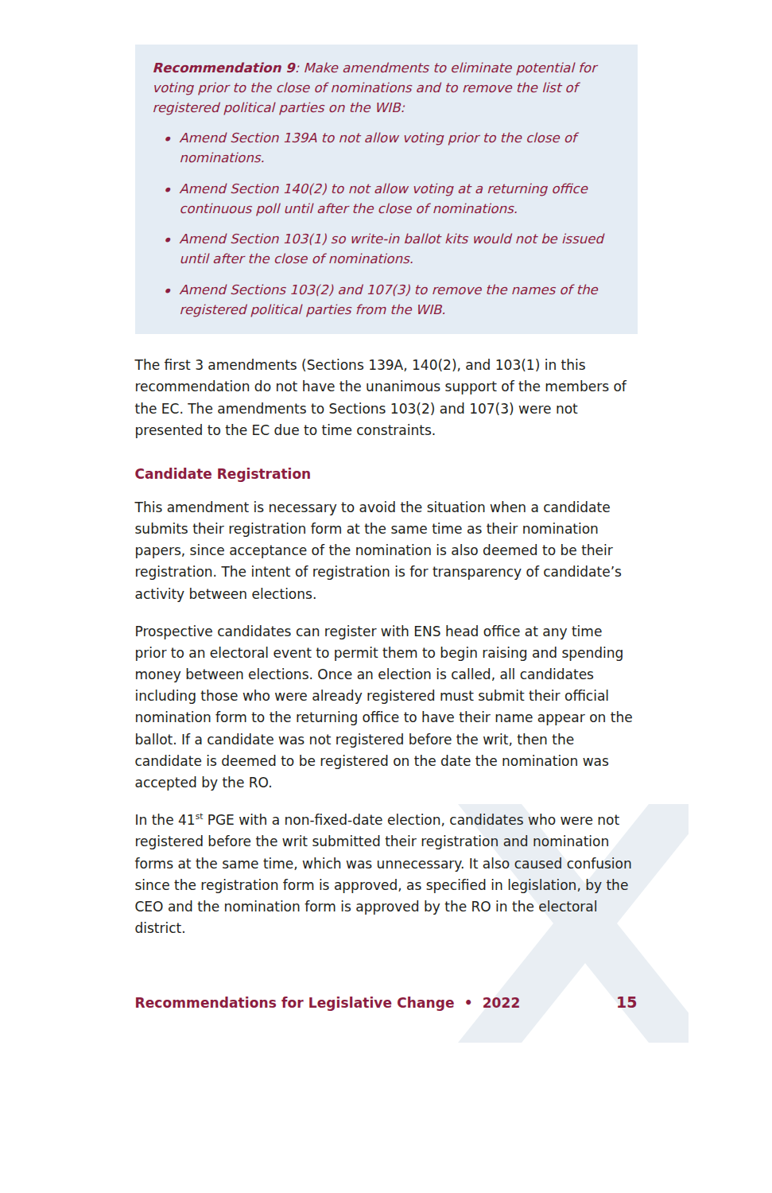Recommendation 9: Make amendments to eliminate potential for voting prior to the close of nominations and to remove the list of registered political parties on the WIB:
Amend Section 139A to not allow voting prior to the close of nominations.
Amend Section 140(2) to not allow voting at a returning office continuous poll until after the close of nominations.
Amend Section 103(1) so write-in ballot kits would not be issued until after the close of nominations.
Amend Sections 103(2) and 107(3) to remove the names of the registered political parties from the WIB.
The first 3 amendments (Sections 139A, 140(2), and 103(1) in this recommendation do not have the unanimous support of the members of the EC. The amendments to Sections 103(2) and 107(3) were not presented to the EC due to time constraints.
Candidate Registration
This amendment is necessary to avoid the situation when a candidate submits their registration form at the same time as their nomination papers, since acceptance of the nomination is also deemed to be their registration. The intent of registration is for transparency of candidate’s activity between elections.
Prospective candidates can register with ENS head office at any time prior to an electoral event to permit them to begin raising and spending money between elections. Once an election is called, all candidates including those who were already registered must submit their official nomination form to the returning office to have their name appear on the ballot. If a candidate was not registered before the writ, then the candidate is deemed to be registered on the date the nomination was accepted by the RO.
In the 41st PGE with a non-fixed-date election, candidates who were not registered before the writ submitted their registration and nomination forms at the same time, which was unnecessary. It also caused confusion since the registration form is approved, as specified in legislation, by the CEO and the nomination form is approved by the RO in the electoral district.
Recommendations for Legislative Change • 2022
15